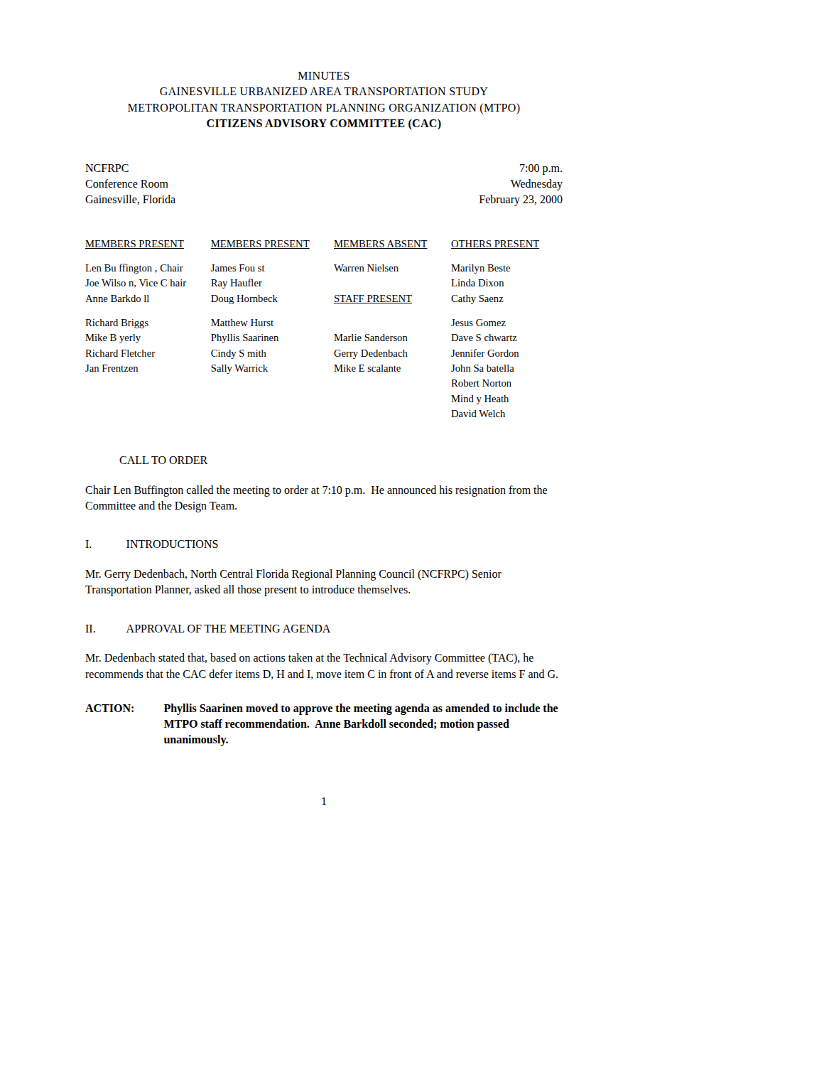MINUTES
GAINESVILLE URBANIZED AREA TRANSPORTATION STUDY
METROPOLITAN TRANSPORTATION PLANNING ORGANIZATION (MTPO)
CITIZENS ADVISORY COMMITTEE (CAC)
| NCFRPC | 7:00 p.m. |
| Conference Room | Wednesday |
| Gainesville, Florida | February 23, 2000 |
| MEMBERS PRESENT | MEMBERS PRESENT | MEMBERS ABSENT | OTHERS PRESENT |
| Len Bu ffington , Chair | James Fou st | Warren Nielsen | Marilyn Beste |
| Joe Wilso n, Vice C hair | Ray Haufler | | Linda Dixon |
| Anne Barkdo ll | Doug Hornbeck | STAFF PRESENT | Cathy Saenz |
| Richard Briggs | Matthew Hurst | | Jesus Gomez |
| Mike B yerly | Phyllis Saarinen | Marlie Sanderson | Dave S chwartz |
| Richard Fletcher | Cindy S mith | Gerry Dedenbach | Jennifer Gordon |
| Jan Frentzen | Sally Warrick | Mike E scalante | John Sa batella |
| | | | Robert Norton |
| | | | Mind y Heath |
| | | | David Welch |
CALL TO ORDER
Chair Len Buffington called the meeting to order at 7:10 p.m. He announced his resignation from the Committee and the Design Team.
I. INTRODUCTIONS
Mr. Gerry Dedenbach, North Central Florida Regional Planning Council (NCFRPC) Senior Transportation Planner, asked all those present to introduce themselves.
II. APPROVAL OF THE MEETING AGENDA
Mr. Dedenbach stated that, based on actions taken at the Technical Advisory Committee (TAC), he recommends that the CAC defer items D, H and I, move item C in front of A and reverse items F and G.
ACTION:
Phyllis Saarinen moved to approve the meeting agenda as amended to include the MTPO staff recommendation. Anne Barkdoll seconded; motion passed unanimously.
1